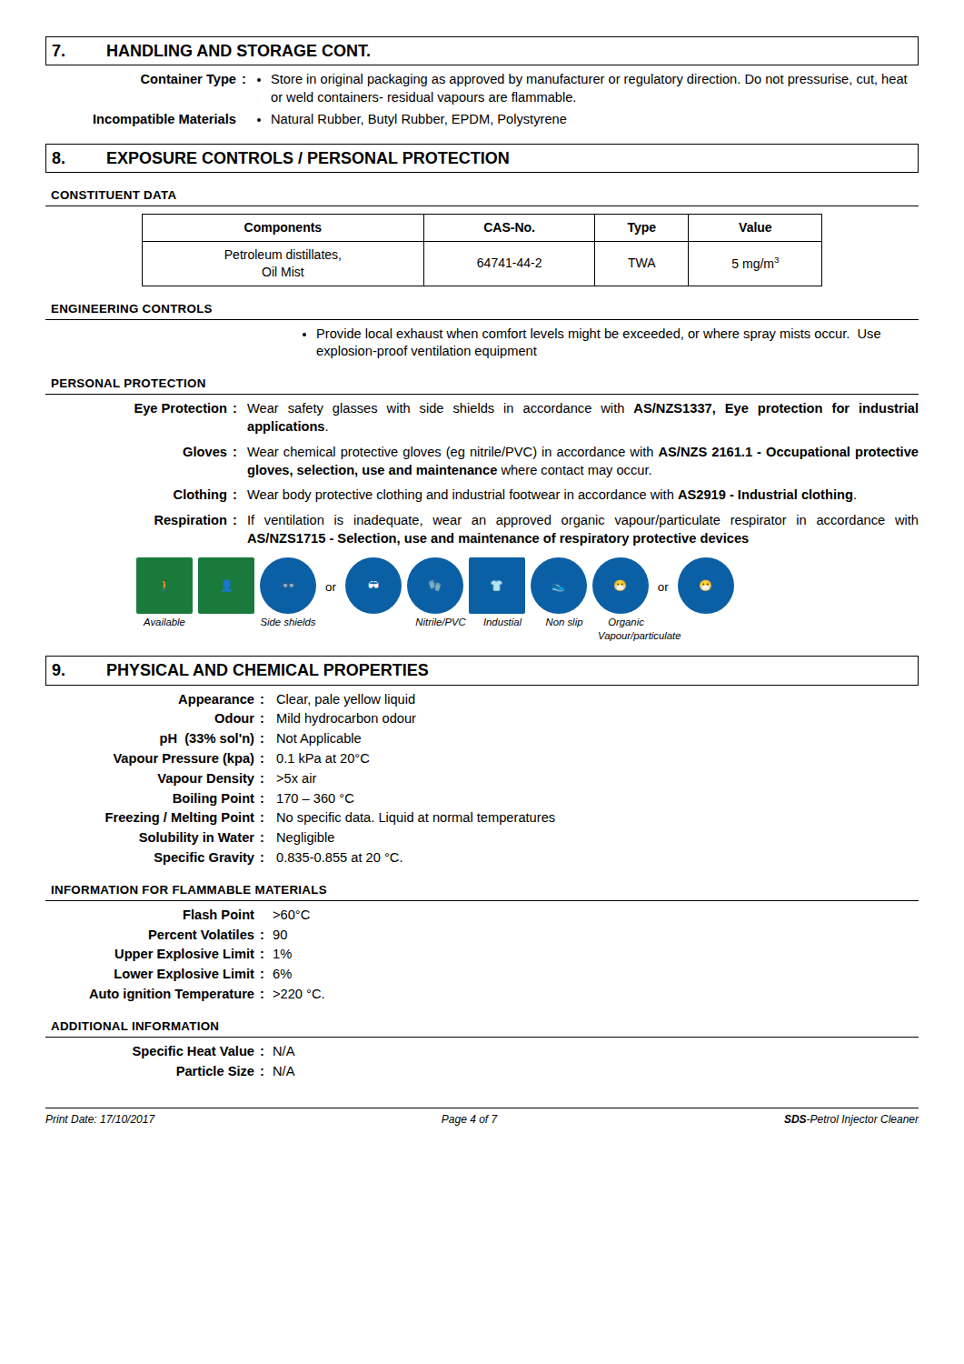7. HANDLING AND STORAGE CONT.
Container Type
:
Store in original packaging as approved by manufacturer or regulatory direction. Do not pressurise, cut, heat or weld containers- residual vapours are flammable.
Incompatible Materials
Natural Rubber, Butyl Rubber, EPDM, Polystyrene
8. EXPOSURE CONTROLS / PERSONAL PROTECTION
CONSTITUENT DATA
| Components | CAS-No. | Type | Value |
| --- | --- | --- | --- |
| Petroleum distillates, Oil Mist | 64741-44-2 | TWA | 5 mg/m 3 |
ENGINEERING CONTROLS
Provide local exhaust when comfort levels might be exceeded, or where spray mists occur. Use explosion-proof ventilation equipment
PERSONAL PROTECTION
Eye Protection
:
Wear safety glasses with side shields in accordance with AS/NZS1337, Eye protection for industrial applications.
Gloves
:
Wear chemical protective gloves (eg nitrile/PVC) in accordance with AS/NZS 2161.1 - Occupational protective gloves, selection, use and maintenance where contact may occur.
Clothing
:
Wear body protective clothing and industrial footwear in accordance with AS2919 - Industrial clothing.
Respiration
:
If ventilation is inadequate, wear an approved organic vapour/particulate respirator in accordance with AS/NZS1715 - Selection, use and maintenance of respiratory protective devices
🚶
👤
👓
or
🕶
🧤
👕
👟
😷
or
😷
Available
Side shields
Nitrile/PVC
Industial
Non slip
Organic Vapour/particulate
9. PHYSICAL AND CHEMICAL PROPERTIES
Appearance
:
Clear, pale yellow liquid
Odour
:
Mild hydrocarbon odour
pH (33% sol'n)
:
Not Applicable
Vapour Pressure (kpa)
:
0.1 kPa at 20°C
Vapour Density
:
>5x air
Boiling Point
:
170 – 360 °C
Freezing / Melting Point
:
No specific data. Liquid at normal temperatures
Solubility in Water
:
Negligible
Specific Gravity
:
0.835-0.855 at 20 °C.
INFORMATION FOR FLAMMABLE MATERIALS
Flash Point
>60°C
Percent Volatiles
:
90
Upper Explosive Limit
:
1%
Lower Explosive Limit
:
6%
Auto ignition Temperature
:
>220 °C.
ADDITIONAL INFORMATION
Specific Heat Value
:
N/A
Particle Size
:
N/A
Print Date: 17/10/2017
Page 4 of 7
SDS-Petrol Injector Cleaner